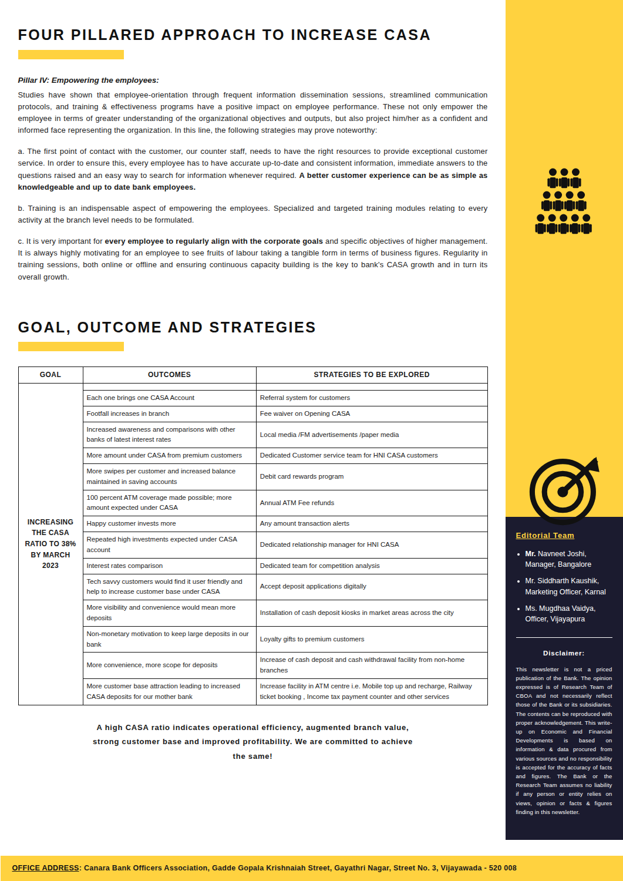Editorial Team
Mr. Navneet Joshi, Manager, Bangalore
Mr. Siddharth Kaushik, Marketing Officer, Karnal
Ms. Mugdhaa Vaidya, Officer, Vijayapura
Disclaimer:
This newsletter is not a priced publication of the Bank. The opinion expressed is of Research Team of CBOA and not necessarily reflect those of the Bank or its subsidiaries. The contents can be reproduced with proper acknowledgement. This write-up on Economic and Financial Developments is based on information & data procured from various sources and no responsibility is accepted for the accuracy of facts and figures. The Bank or the Research Team assumes no liability if any person or entity relies on views, opinion or facts & figures finding in this newsletter.
Four Pillared Approach to Increase CASA
Pillar IV: Empowering the employees:
Studies have shown that employee-orientation through frequent information dissemination sessions, streamlined communication protocols, and training & effectiveness programs have a positive impact on employee performance. These not only empower the employee in terms of greater understanding of the organizational objectives and outputs, but also project him/her as a confident and informed face representing the organization. In this line, the following strategies may prove noteworthy:
a. The first point of contact with the customer, our counter staff, needs to have the right resources to provide exceptional customer service. In order to ensure this, every employee has to have accurate up-to-date and consistent information, immediate answers to the questions raised and an easy way to search for information whenever required. A better customer experience can be as simple as knowledgeable and up to date bank employees.
b. Training is an indispensable aspect of empowering the employees. Specialized and targeted training modules relating to every activity at the branch level needs to be formulated.
c. It is very important for every employee to regularly align with the corporate goals and specific objectives of higher management. It is always highly motivating for an employee to see fruits of labour taking a tangible form in terms of business figures. Regularity in training sessions, both online or offline and ensuring continuous capacity building is the key to bank's CASA growth and in turn its overall growth.
Goal, Outcome and Strategies
| GOAL | OUTCOMES | STRATEGIES TO BE EXPLORED |
| --- | --- | --- |
| INCREASING THE CASA RATIO TO 38% BY MARCH 2023 | | |
| Each one brings one CASA Account | Referral system for customers |
| Footfall increases in branch | Fee waiver on Opening CASA |
| Increased awareness and comparisons with other banks of latest interest rates | Local media /FM advertisements /paper media |
| More amount under CASA from premium customers | Dedicated Customer service team for HNI CASA customers |
| More swipes per customer and increased balance maintained in saving accounts | Debit card rewards program |
| 100 percent ATM coverage made possible; more amount expected under CASA | Annual ATM Fee refunds |
| Happy customer invests more | Any amount transaction alerts |
| Repeated high investments expected under CASA account | Dedicated relationship manager for HNI CASA |
| Interest rates comparison | Dedicated team for competition analysis |
| Tech savvy customers would find it user friendly and help to increase customer base under CASA | Accept deposit applications digitally |
| More visibility and convenience would mean more deposits | Installation of cash deposit kiosks in market areas across the city |
| Non-monetary motivation to keep large deposits in our bank | Loyalty gifts to premium customers |
| More convenience, more scope for deposits | Increase of cash deposit and cash withdrawal facility from non-home branches |
| More customer base attraction leading to increased CASA deposits for our mother bank | Increase facility in ATM centre i.e. Mobile top up and recharge, Railway ticket booking , Income tax payment counter and other services |
A high CASA ratio indicates operational efficiency, augmented branch value,
strong customer base and improved profitability. We are committed to achieve
the same!
OFFICE ADDRESS: Canara Bank Officers Association, Gadde Gopala Krishnaiah Street, Gayathri Nagar, Street No. 3, Vijayawada - 520 008